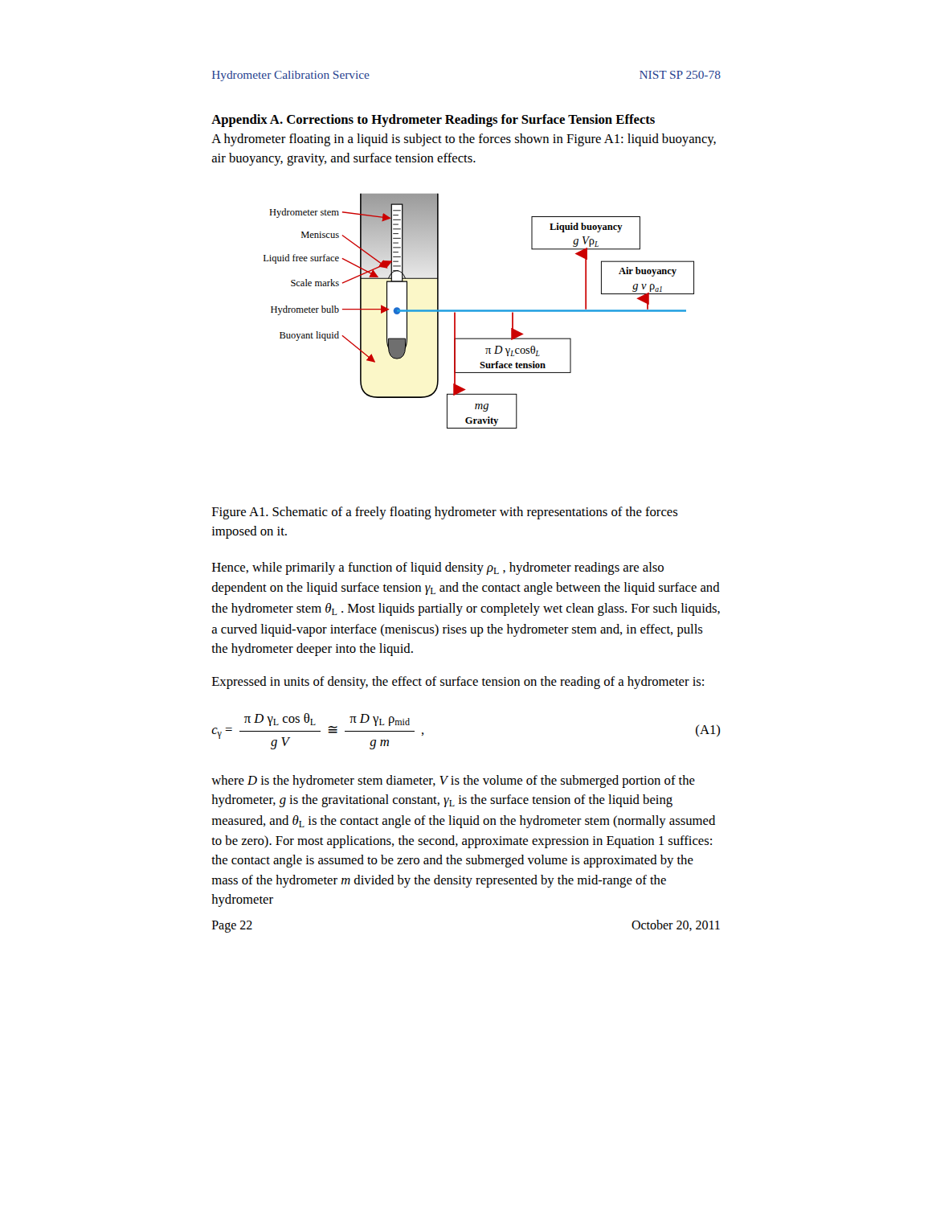Hydrometer Calibration Service
NIST SP 250-78
Appendix A. Corrections to Hydrometer Readings for Surface Tension Effects
A hydrometer floating in a liquid is subject to the forces shown in Figure A1: liquid buoyancy, air buoyancy, gravity, and surface tension effects.
Liquid buoyancy g VρL Air buoyancy g v ρa1 π D γLcosθL Surface tension mg Gravity Hydrometer stem Meniscus Liquid free surface Scale marks Hydrometer bulb Buoyant liquid
Figure A1. Schematic of a freely floating hydrometer with representations of the forces imposed on it.
Hence, while primarily a function of liquid density ρL , hydrometer readings are also dependent on the liquid surface tension γL and the contact angle between the liquid surface and the hydrometer stem θL . Most liquids partially or completely wet clean glass. For such liquids, a curved liquid-vapor interface (meniscus) rises up the hydrometer stem and, in effect, pulls the hydrometer deeper into the liquid.
Expressed in units of density, the effect of surface tension on the reading of a hydrometer is:
cγ = π D γL cos θL g V ≅ π D γL ρmid g m ,
(A1)
where D is the hydrometer stem diameter, V is the volume of the submerged portion of the hydrometer, g is the gravitational constant, γL is the surface tension of the liquid being measured, and θL is the contact angle of the liquid on the hydrometer stem (normally assumed to be zero). For most applications, the second, approximate expression in Equation 1 suffices: the contact angle is assumed to be zero and the submerged volume is approximated by the mass of the hydrometer m divided by the density represented by the mid-range of the hydrometer
Page 22
October 20, 2011